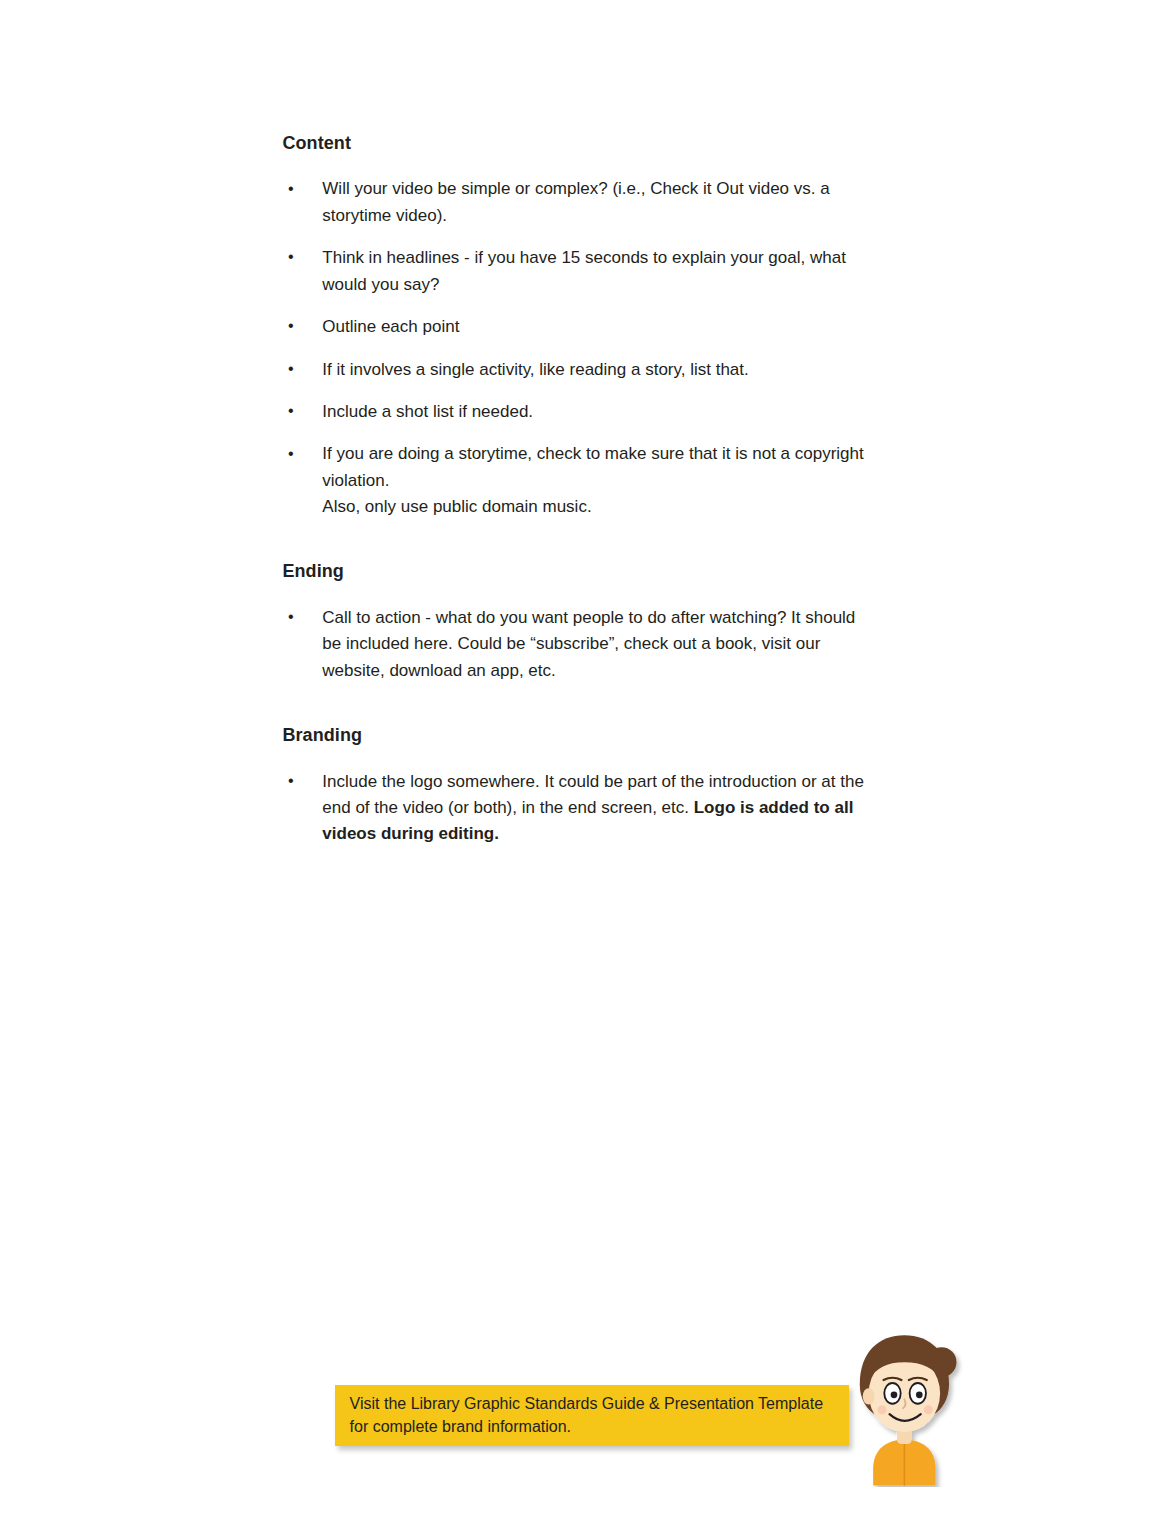Content
Will your video be simple or complex? (i.e., Check it Out video vs. a storytime video).
Think in headlines - if you have 15 seconds to explain your goal, what would you say?
Outline each point
If it involves a single activity, like reading a story, list that.
Include a shot list if needed.
If you are doing a storytime, check to make sure that it is not a copyright violation.Also, only use public domain music.
Ending
Call to action - what do you want people to do after watching? It should be included here. Could be “subscribe”, check out a book, visit our website, download an app, etc.
Branding
Include the logo somewhere. It could be part of the introduction or at the end of the video (or both), in the end screen, etc. Logo is added to all videos during editing.
Visit the Library Graphic Standards Guide & Presentation Template
for complete brand information.